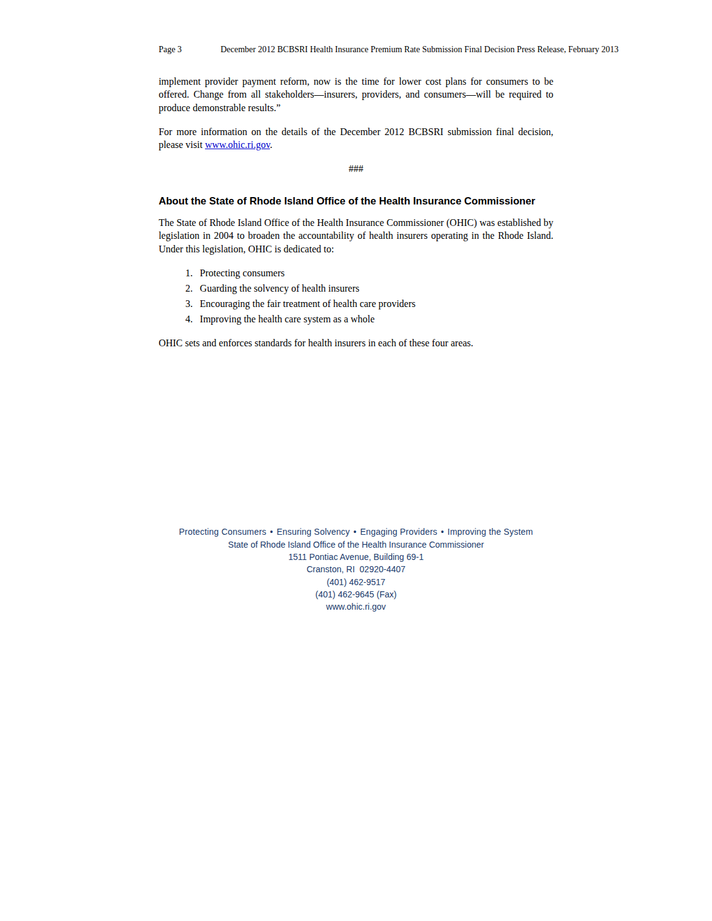Page 3 December 2012 BCBSRI Health Insurance Premium Rate Submission Final Decision Press Release, February 2013
implement provider payment reform, now is the time for lower cost plans for consumers to be offered. Change from all stakeholders—insurers, providers, and consumers—will be required to produce demonstrable results.”
For more information on the details of the December 2012 BCBSRI submission final decision, please visit www.ohic.ri.gov.
###
About the State of Rhode Island Office of the Health Insurance Commissioner
The State of Rhode Island Office of the Health Insurance Commissioner (OHIC) was established by legislation in 2004 to broaden the accountability of health insurers operating in the Rhode Island. Under this legislation, OHIC is dedicated to:
Protecting consumers
Guarding the solvency of health insurers
Encouraging the fair treatment of health care providers
Improving the health care system as a whole
OHIC sets and enforces standards for health insurers in each of these four areas.
Protecting Consumers • Ensuring Solvency • Engaging Providers • Improving the System
State of Rhode Island Office of the Health Insurance Commissioner
1511 Pontiac Avenue, Building 69-1
Cranston, RI 02920-4407
(401) 462-9517
(401) 462-9645 (Fax)
www.ohic.ri.gov